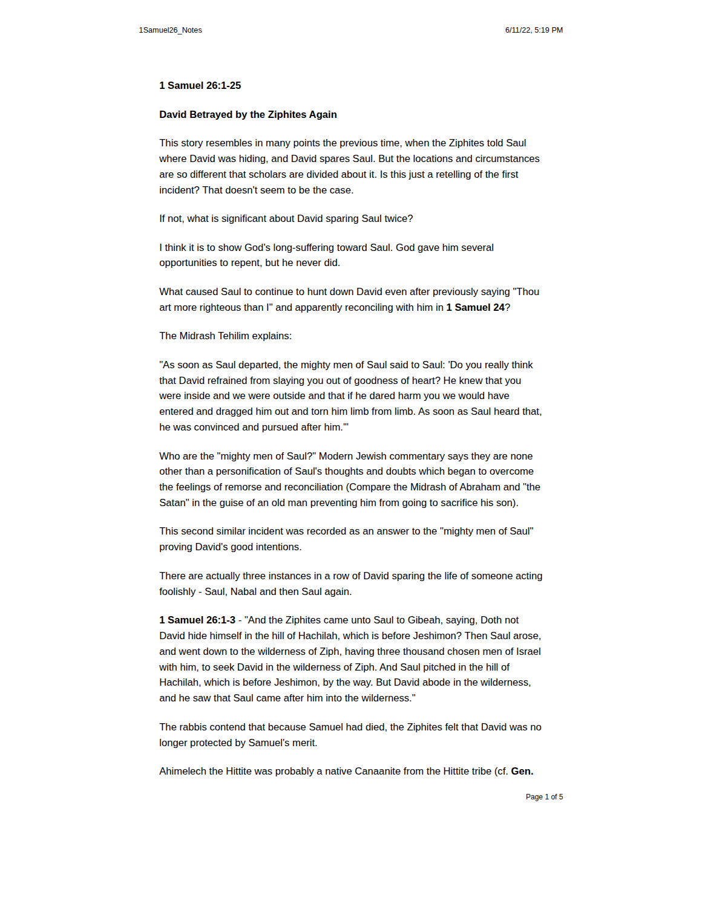1Samuel26_Notes 6/11/22, 5:19 PM
1 Samuel 26:1-25
David Betrayed by the Ziphites Again
This story resembles in many points the previous time, when the Ziphites told Saul where David was hiding, and David spares Saul. But the locations and circumstances are so different that scholars are divided about it. Is this just a retelling of the first incident? That doesn't seem to be the case.
If not, what is significant about David sparing Saul twice?
I think it is to show God's long-suffering toward Saul. God gave him several opportunities to repent, but he never did.
What caused Saul to continue to hunt down David even after previously saying "Thou art more righteous than I" and apparently reconciling with him in 1 Samuel 24?
The Midrash Tehilim explains:
"As soon as Saul departed, the mighty men of Saul said to Saul: 'Do you really think that David refrained from slaying you out of goodness of heart? He knew that you were inside and we were outside and that if he dared harm you we would have entered and dragged him out and torn him limb from limb. As soon as Saul heard that, he was convinced and pursued after him.'"
Who are the "mighty men of Saul?" Modern Jewish commentary says they are none other than a personification of Saul's thoughts and doubts which began to overcome the feelings of remorse and reconciliation (Compare the Midrash of Abraham and "the Satan" in the guise of an old man preventing him from going to sacrifice his son).
This second similar incident was recorded as an answer to the "mighty men of Saul" proving David's good intentions.
There are actually three instances in a row of David sparing the life of someone acting foolishly - Saul, Nabal and then Saul again.
1 Samuel 26:1-3 - "And the Ziphites came unto Saul to Gibeah, saying, Doth not David hide himself in the hill of Hachilah, which is before Jeshimon? Then Saul arose, and went down to the wilderness of Ziph, having three thousand chosen men of Israel with him, to seek David in the wilderness of Ziph. And Saul pitched in the hill of Hachilah, which is before Jeshimon, by the way. But David abode in the wilderness, and he saw that Saul came after him into the wilderness."
The rabbis contend that because Samuel had died, the Ziphites felt that David was no longer protected by Samuel's merit.
Ahimelech the Hittite was probably a native Canaanite from the Hittite tribe (cf. Gen.
Page 1 of 5